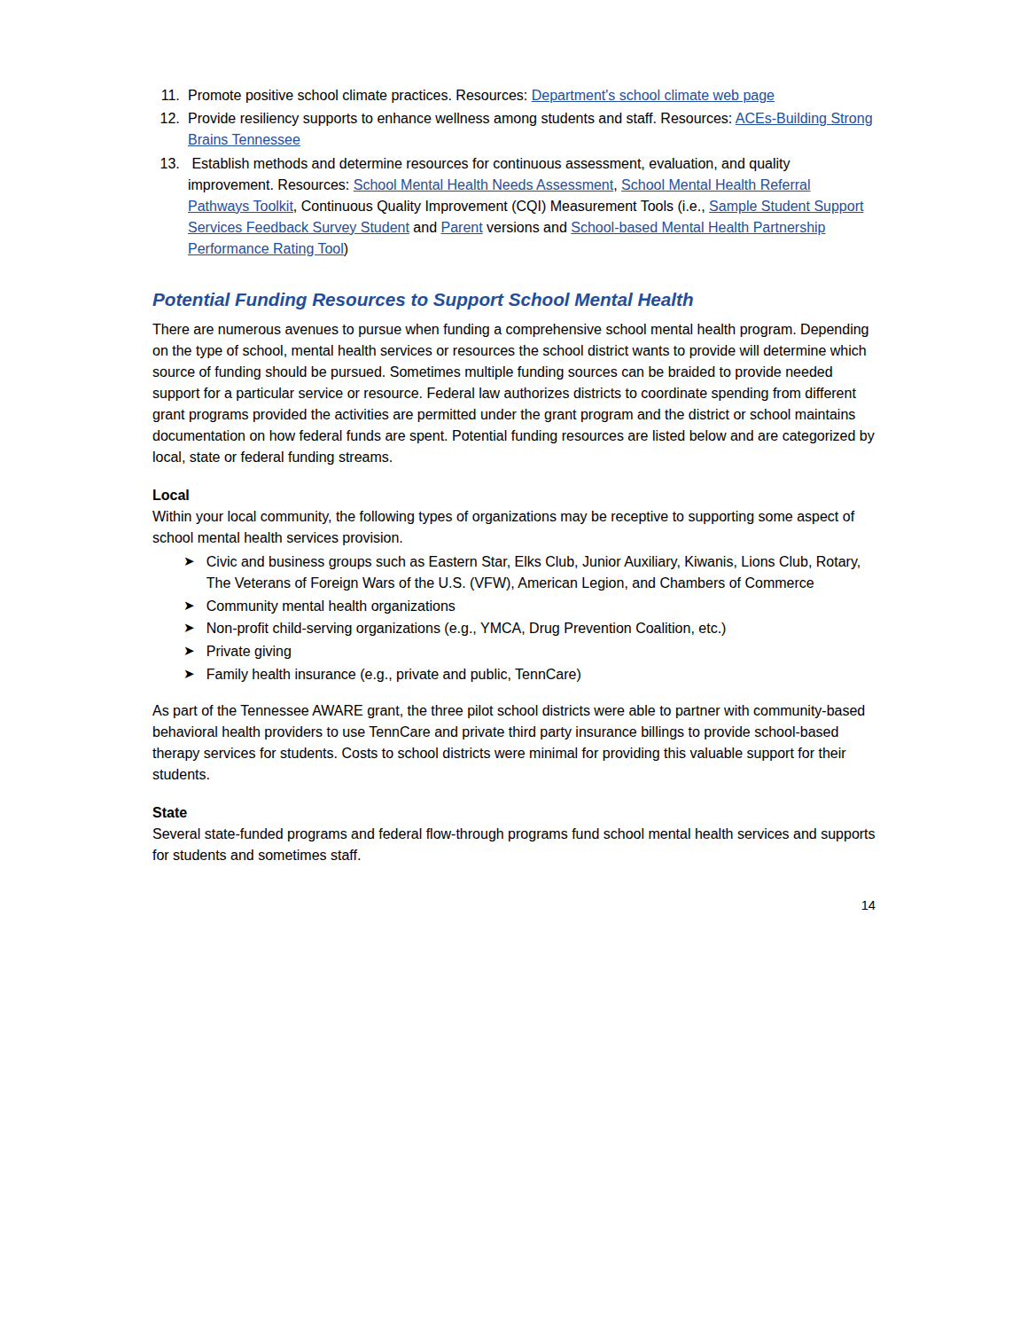Promote positive school climate practices. Resources: Department's school climate web page
Provide resiliency supports to enhance wellness among students and staff. Resources: ACEs-Building Strong Brains Tennessee
Establish methods and determine resources for continuous assessment, evaluation, and quality improvement. Resources: School Mental Health Needs Assessment, School Mental Health Referral Pathways Toolkit, Continuous Quality Improvement (CQI) Measurement Tools (i.e., Sample Student Support Services Feedback Survey Student and Parent versions and School-based Mental Health Partnership Performance Rating Tool)
Potential Funding Resources to Support School Mental Health
There are numerous avenues to pursue when funding a comprehensive school mental health program. Depending on the type of school, mental health services or resources the school district wants to provide will determine which source of funding should be pursued. Sometimes multiple funding sources can be braided to provide needed support for a particular service or resource. Federal law authorizes districts to coordinate spending from different grant programs provided the activities are permitted under the grant program and the district or school maintains documentation on how federal funds are spent. Potential funding resources are listed below and are categorized by local, state or federal funding streams.
Local
Within your local community, the following types of organizations may be receptive to supporting some aspect of school mental health services provision.
Civic and business groups such as Eastern Star, Elks Club, Junior Auxiliary, Kiwanis, Lions Club, Rotary, The Veterans of Foreign Wars of the U.S. (VFW), American Legion, and Chambers of Commerce
Community mental health organizations
Non-profit child-serving organizations (e.g., YMCA, Drug Prevention Coalition, etc.)
Private giving
Family health insurance (e.g., private and public, TennCare)
As part of the Tennessee AWARE grant, the three pilot school districts were able to partner with community-based behavioral health providers to use TennCare and private third party insurance billings to provide school-based therapy services for students. Costs to school districts were minimal for providing this valuable support for their students.
State
Several state-funded programs and federal flow-through programs fund school mental health services and supports for students and sometimes staff.
14